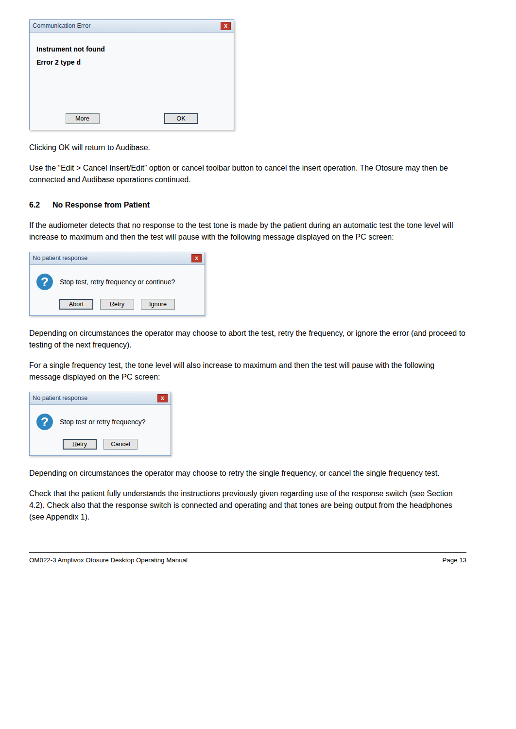Communication Error x
Instrument not found
Error 2 type d
More OK
Clicking OK will return to Audibase.
Use the “Edit > Cancel Insert/Edit” option or cancel toolbar button to cancel the insert operation. The Otosure may then be connected and Audibase operations continued.
6.2 No Response from Patient
If the audiometer detects that no response to the test tone is made by the patient during an automatic test the tone level will increase to maximum and then the test will pause with the following message displayed on the PC screen:
No patient response x
?
Stop test, retry frequency or continue?
Abort Retry Ignore
Depending on circumstances the operator may choose to abort the test, retry the frequency, or ignore the error (and proceed to testing of the next frequency).
For a single frequency test, the tone level will also increase to maximum and then the test will pause with the following message displayed on the PC screen:
No patient response x
?
Stop test or retry frequency?
Retry Cancel
Depending on circumstances the operator may choose to retry the single frequency, or cancel the single frequency test.
Check that the patient fully understands the instructions previously given regarding use of the response switch (see Section 4.2). Check also that the response switch is connected and operating and that tones are being output from the headphones (see Appendix 1).
OM022-3 Amplivox Otosure Desktop Operating Manual Page 13